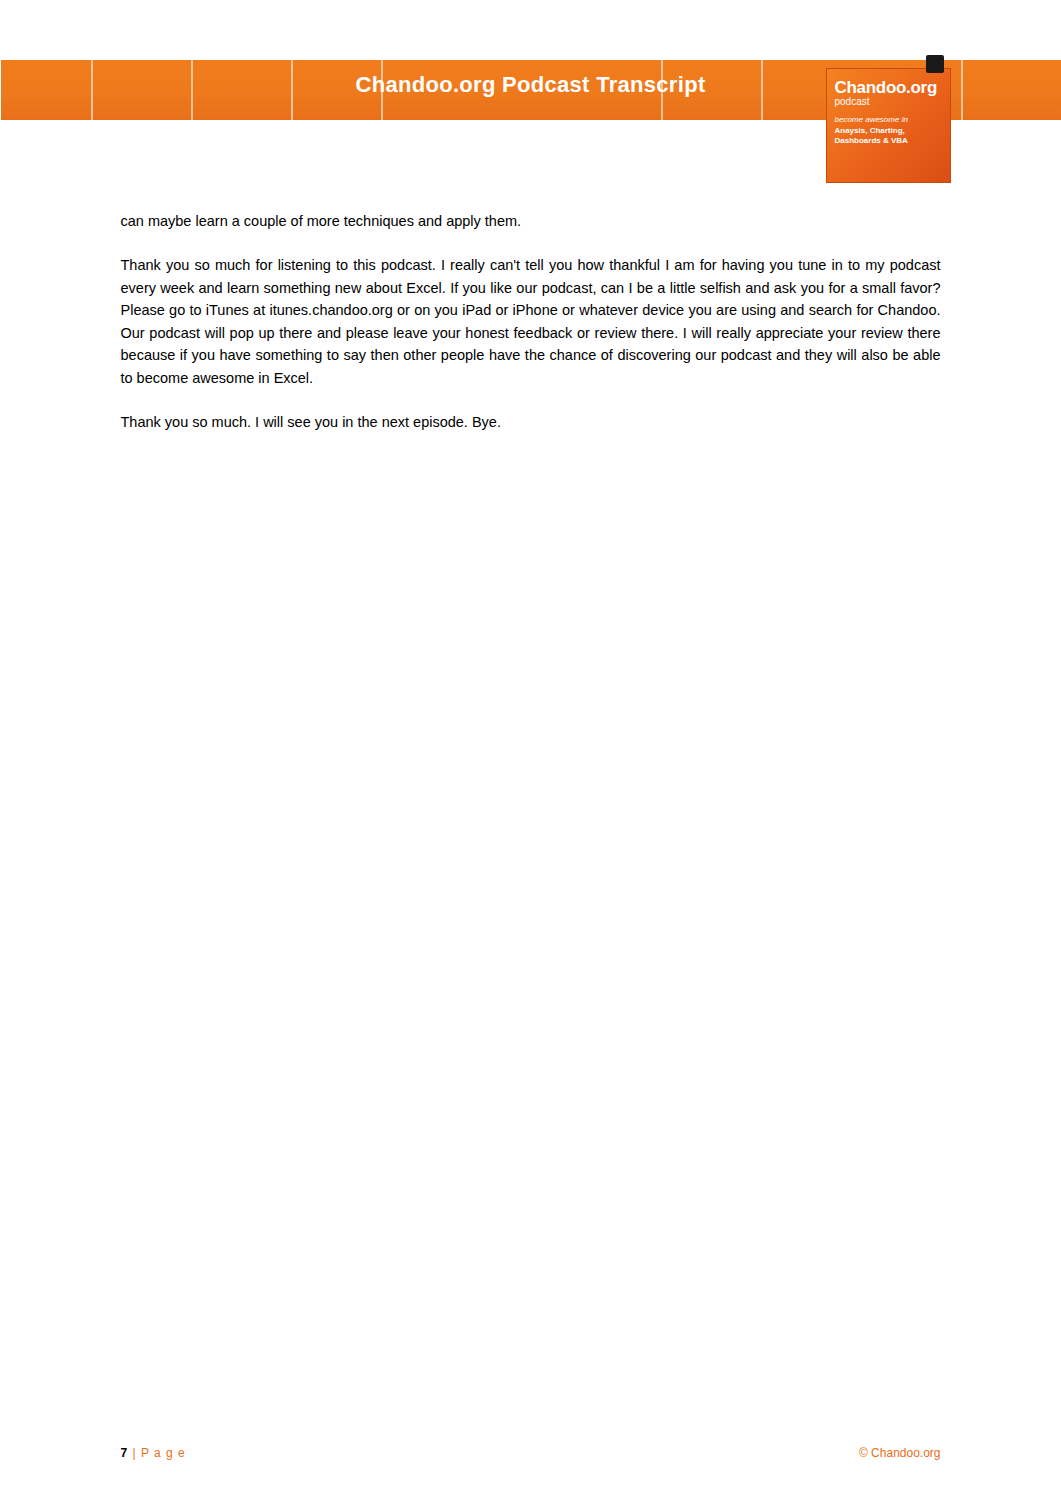Chandoo.org Podcast Transcript
Chandoo.org
podcast
become awesome in
Anaysis, Charting,
Dashboards & VBA
can maybe learn a couple of more techniques and apply them.
Thank you so much for listening to this podcast. I really can't tell you how thankful I am for having you tune in to my podcast every week and learn something new about Excel. If you like our podcast, can I be a little selfish and ask you for a small favor? Please go to iTunes at itunes.chandoo.org or on you iPad or iPhone or whatever device you are using and search for Chandoo. Our podcast will pop up there and please leave your honest feedback or review there. I will really appreciate your review there because if you have something to say then other people have the chance of discovering our podcast and they will also be able to become awesome in Excel.
Thank you so much. I will see you in the next episode. Bye.
7 | P a g e
© Chandoo.org